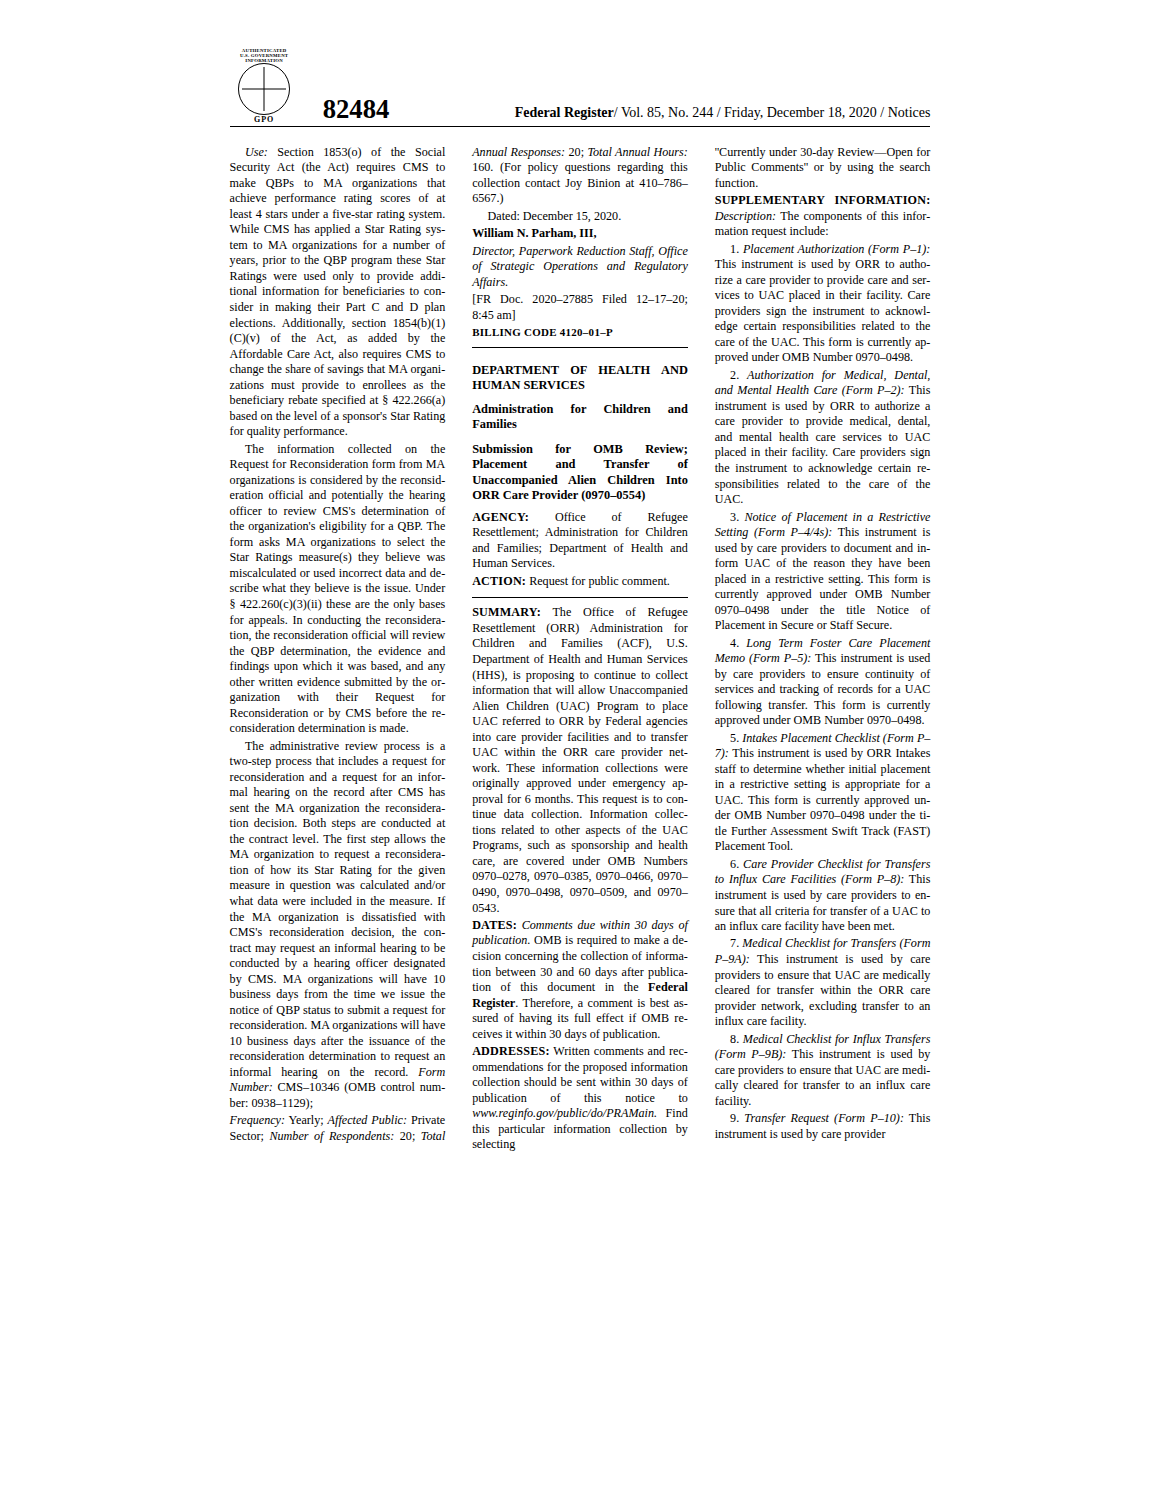AUTHENTICATED
U.S. GOVERNMENT
INFORMATION
GPO
82484
Federal Register/ Vol. 85, No. 244 / Friday, December 18, 2020 / Notices
Use: Section 1853(o) of the Social Security Act (the Act) requires CMS to make QBPs to MA organizations that achieve performance rating scores of at least 4 stars under a five-star rating system. While CMS has applied a Star Rating system to MA organizations for a number of years, prior to the QBP program these Star Ratings were used only to provide additional information for beneficiaries to consider in making their Part C and D plan elections. Additionally, section 1854(b)(1)(C)(v) of the Act, as added by the Affordable Care Act, also requires CMS to change the share of savings that MA organizations must provide to enrollees as the beneficiary rebate specified at § 422.266(a) based on the level of a sponsor's Star Rating for quality performance.
The information collected on the Request for Reconsideration form from MA organizations is considered by the reconsideration official and potentially the hearing officer to review CMS's determination of the organization's eligibility for a QBP. The form asks MA organizations to select the Star Ratings measure(s) they believe was miscalculated or used incorrect data and describe what they believe is the issue. Under § 422.260(c)(3)(ii) these are the only bases for appeals. In conducting the reconsideration, the reconsideration official will review the QBP determination, the evidence and findings upon which it was based, and any other written evidence submitted by the organization with their Request for Reconsideration or by CMS before the reconsideration determination is made.
The administrative review process is a two-step process that includes a request for reconsideration and a request for an informal hearing on the record after CMS has sent the MA organization the reconsideration decision. Both steps are conducted at the contract level. The first step allows the MA organization to request a reconsideration of how its Star Rating for the given measure in question was calculated and/or what data were included in the measure. If the MA organization is dissatisfied with CMS's reconsideration decision, the contract may request an informal hearing to be conducted by a hearing officer designated by CMS. MA organizations will have 10 business days from the time we issue the notice of QBP status to submit a request for reconsideration. MA organizations will have 10 business days after the issuance of the reconsideration determination to request an informal hearing on the record. Form Number: CMS–10346 (OMB control number: 0938–1129);
Frequency: Yearly; Affected Public: Private Sector; Number of Respondents: 20; Total Annual Responses: 20; Total Annual Hours: 160. (For policy questions regarding this collection contact Joy Binion at 410–786–6567.)
Dated: December 15, 2020.
William N. Parham, III,
Director, Paperwork Reduction Staff, Office of Strategic Operations and Regulatory Affairs.
[FR Doc. 2020–27885 Filed 12–17–20; 8:45 am]
BILLING CODE 4120–01–P
DEPARTMENT OF HEALTH AND HUMAN SERVICES
Administration for Children and Families
Submission for OMB Review; Placement and Transfer of Unaccompanied Alien Children Into ORR Care Provider (0970–0554)
AGENCY: Office of Refugee Resettlement; Administration for Children and Families; Department of Health and Human Services.
ACTION: Request for public comment.
SUMMARY: The Office of Refugee Resettlement (ORR) Administration for Children and Families (ACF), U.S. Department of Health and Human Services (HHS), is proposing to continue to collect information that will allow Unaccompanied Alien Children (UAC) Program to place UAC referred to ORR by Federal agencies into care provider facilities and to transfer UAC within the ORR care provider network. These information collections were originally approved under emergency approval for 6 months. This request is to continue data collection. Information collections related to other aspects of the UAC Programs, such as sponsorship and health care, are covered under OMB Numbers 0970–0278, 0970–0385, 0970–0466, 0970–0490, 0970–0498, 0970–0509, and 0970–0543.
DATES: Comments due within 30 days of publication. OMB is required to make a decision concerning the collection of information between 30 and 60 days after publication of this document in the Federal Register. Therefore, a comment is best assured of having its full effect if OMB receives it within 30 days of publication.
ADDRESSES: Written comments and recommendations for the proposed information collection should be sent within 30 days of publication of this notice to www.reginfo.gov/public/do/PRAMain. Find this particular information collection by selecting
''Currently under 30-day Review—Open for Public Comments'' or by using the search function.
SUPPLEMENTARY INFORMATION: Description: The components of this information request include:
1. Placement Authorization (Form P–1): This instrument is used by ORR to authorize a care provider to provide care and services to UAC placed in their facility. Care providers sign the instrument to acknowledge certain responsibilities related to the care of the UAC. This form is currently approved under OMB Number 0970–0498.
2. Authorization for Medical, Dental, and Mental Health Care (Form P–2): This instrument is used by ORR to authorize a care provider to provide medical, dental, and mental health care services to UAC placed in their facility. Care providers sign the instrument to acknowledge certain responsibilities related to the care of the UAC.
3. Notice of Placement in a Restrictive Setting (Form P–4/4s): This instrument is used by care providers to document and inform UAC of the reason they have been placed in a restrictive setting. This form is currently approved under OMB Number 0970–0498 under the title Notice of Placement in Secure or Staff Secure.
4. Long Term Foster Care Placement Memo (Form P–5): This instrument is used by care providers to ensure continuity of services and tracking of records for a UAC following transfer. This form is currently approved under OMB Number 0970–0498.
5. Intakes Placement Checklist (Form P–7): This instrument is used by ORR Intakes staff to determine whether initial placement in a restrictive setting is appropriate for a UAC. This form is currently approved under OMB Number 0970–0498 under the title Further Assessment Swift Track (FAST) Placement Tool.
6. Care Provider Checklist for Transfers to Influx Care Facilities (Form P–8): This instrument is used by care providers to ensure that all criteria for transfer of a UAC to an influx care facility have been met.
7. Medical Checklist for Transfers (Form P–9A): This instrument is used by care providers to ensure that UAC are medically cleared for transfer within the ORR care provider network, excluding transfer to an influx care facility.
8. Medical Checklist for Influx Transfers (Form P–9B): This instrument is used by care providers to ensure that UAC are medically cleared for transfer to an influx care facility.
9. Transfer Request (Form P–10): This instrument is used by care provider